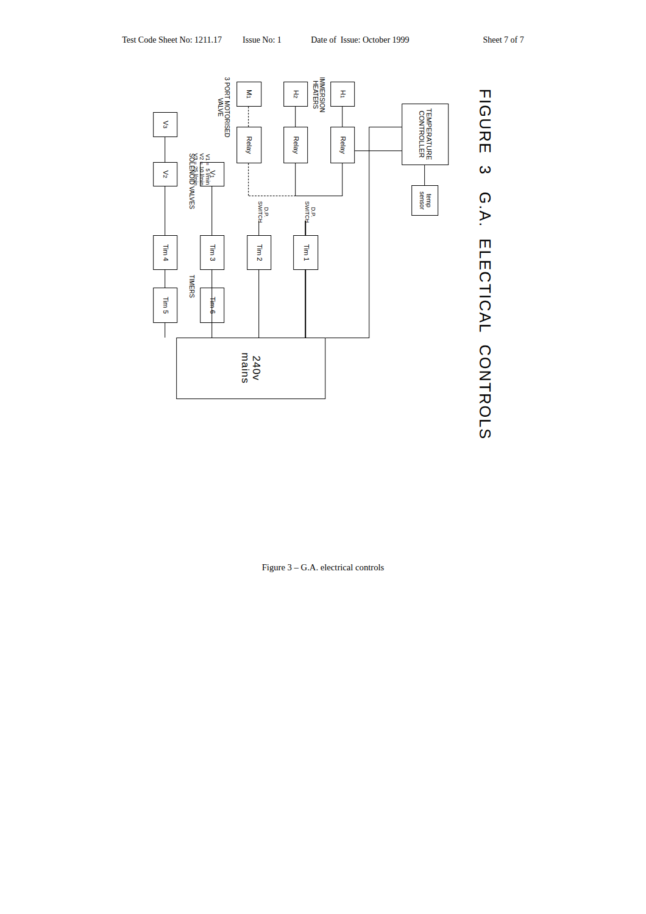| Test Code Sheet No: 1211.17 | Issue No: 1 | Date of Issue: October 1999 | Sheet 7 of 7 |
FIGURE 3 G.A. ELECTICAL CONTROLS
TEMPERATURE
CONTROLLER
temp
sensor
H1
Relay
H2
Relay
IMMERSION
HEATERS
M1
Relay
3 PORT MOTORISED
VALVE
D.P.
SWITCH
D.P.
SWITCH
Tim 1
Tim 2
Tim 3
Tim 4
Tim 5
Tim 6
TIMERS
V1
V2
V3
SOLENOID VALVES
V1 = 5 l/min
V2 = 10 l/min
V3 = 25 l/min
240v mains
Figure 3 – G.A. electrical controls